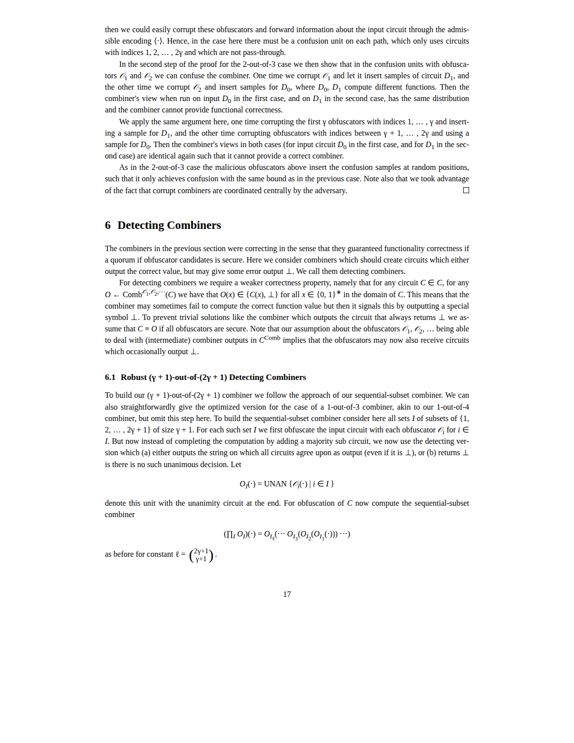then we could easily corrupt these obfuscators and forward information about the input circuit through the admissible encoding ⟨·⟩. Hence, in the case here there must be a confusion unit on each path, which only uses circuits with indices 1, 2, … , 2γ and which are not pass-through.
In the second step of the proof for the 2-out-of-3 case we then show that in the confusion units with obfuscators 𝒪1 and 𝒪2 we can confuse the combiner. One time we corrupt 𝒪1 and let it insert samples of circuit D1, and the other time we corrupt 𝒪2 and insert samples for D0, where D0, D1 compute different functions. Then the combiner's view when run on input D0 in the first case, and on D1 in the second case, has the same distribution and the combiner cannot provide functional correctness.
We apply the same argument here, one time corrupting the first γ obfuscators with indices 1, … , γ and inserting a sample for D1, and the other time corrupting obfuscators with indices between γ + 1, … , 2γ and using a sample for D0. Then the combiner's views in both cases (for input circuit D0 in the first case, and for D1 in the second case) are identical again such that it cannot provide a correct combiner.
As in the 2-out-of-3 case the malicious obfuscators above insert the confusion samples at random positions, such that it only achieves confusion with the same bound as in the previous case. Note also that we took advantage of the fact that corrupt combiners are coordinated centrally by the adversary.
6 Detecting Combiners
The combiners in the previous section were correcting in the sense that they guaranteed functionality correctness if a quorum if obfuscator candidates is secure. Here we consider combiners which should create circuits which either output the correct value, but may give some error output ⊥. We call them detecting combiners.
For detecting combiners we require a weaker correctness property, namely that for any circuit C ∈ C, for any O ← Comb𝒪1,𝒪2,···(C) we have that O(x) ∈ {C(x), ⊥} for all x ∈ {0, 1}∗ in the domain of C. This means that the combiner may sometimes fail to compute the correct function value but then it signals this by outputting a special symbol ⊥. To prevent trivial solutions like the combiner which outputs the circuit that always returns ⊥ we assume that C ≡ O if all obfuscators are secure. Note that our assumption about the obfuscators 𝒪1, 𝒪2, … being able to deal with (intermediate) combiner outputs in CComb implies that the obfuscators may now also receive circuits which occasionally output ⊥.
6.1 Robust (γ + 1)-out-of-(2γ + 1) Detecting Combiners
To build our (γ + 1)-out-of-(2γ + 1) combiner we follow the approach of our sequential-subset combiner. We can also straightforwardly give the optimized version for the case of a 1-out-of-3 combiner, akin to our 1-out-of-4 combiner, but omit this step here. To build the sequential-subset combiner consider here all sets I of subsets of {1, 2, … , 2γ + 1} of size γ + 1. For each such set I we first obfuscate the input circuit with each obfuscator 𝒪i for i ∈ I. But now instead of completing the computation by adding a majority sub circuit, we now use the detecting version which (a) either outputs the string on which all circuits agree upon as output (even if it is ⊥), or (b) returns ⊥ is there is no such unanimous decision. Let
OI(·) = UNAN {𝒪i(·) | i ∈ I }
denote this unit with the unanimity circuit at the end. For obfuscation of C now compute the sequential-subset combiner
(∏I OI)(·) = OIℓ(··· OI3(OI2(OI1(·))) ···)
as before for constant ℓ = (2γ+1 γ+1).
17